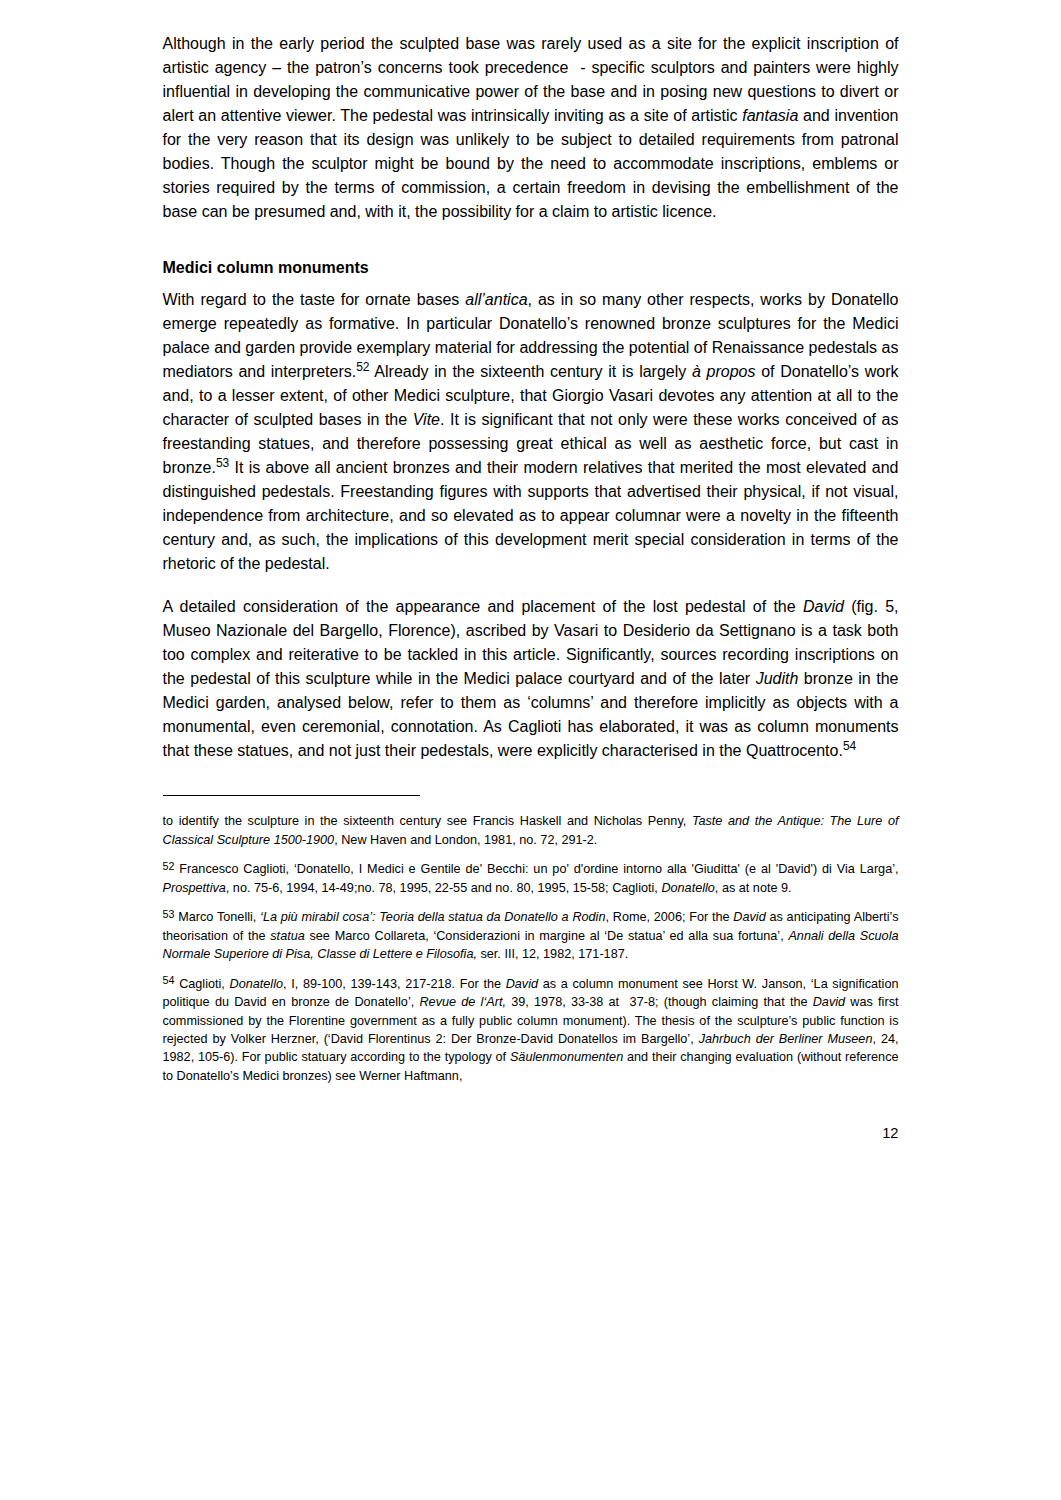Although in the early period the sculpted base was rarely used as a site for the explicit inscription of artistic agency – the patron’s concerns took precedence - specific sculptors and painters were highly influential in developing the communicative power of the base and in posing new questions to divert or alert an attentive viewer. The pedestal was intrinsically inviting as a site of artistic fantasia and invention for the very reason that its design was unlikely to be subject to detailed requirements from patronal bodies. Though the sculptor might be bound by the need to accommodate inscriptions, emblems or stories required by the terms of commission, a certain freedom in devising the embellishment of the base can be presumed and, with it, the possibility for a claim to artistic licence.
Medici column monuments
With regard to the taste for ornate bases all’antica, as in so many other respects, works by Donatello emerge repeatedly as formative. In particular Donatello’s renowned bronze sculptures for the Medici palace and garden provide exemplary material for addressing the potential of Renaissance pedestals as mediators and interpreters.52 Already in the sixteenth century it is largely à propos of Donatello’s work and, to a lesser extent, of other Medici sculpture, that Giorgio Vasari devotes any attention at all to the character of sculpted bases in the Vite. It is significant that not only were these works conceived of as freestanding statues, and therefore possessing great ethical as well as aesthetic force, but cast in bronze.53 It is above all ancient bronzes and their modern relatives that merited the most elevated and distinguished pedestals. Freestanding figures with supports that advertised their physical, if not visual, independence from architecture, and so elevated as to appear columnar were a novelty in the fifteenth century and, as such, the implications of this development merit special consideration in terms of the rhetoric of the pedestal.
A detailed consideration of the appearance and placement of the lost pedestal of the David (fig. 5, Museo Nazionale del Bargello, Florence), ascribed by Vasari to Desiderio da Settignano is a task both too complex and reiterative to be tackled in this article. Significantly, sources recording inscriptions on the pedestal of this sculpture while in the Medici palace courtyard and of the later Judith bronze in the Medici garden, analysed below, refer to them as ‘columns’ and therefore implicitly as objects with a monumental, even ceremonial, connotation. As Caglioti has elaborated, it was as column monuments that these statues, and not just their pedestals, were explicitly characterised in the Quattrocento.54
to identify the sculpture in the sixteenth century see Francis Haskell and Nicholas Penny, Taste and the Antique: The Lure of Classical Sculpture 1500-1900, New Haven and London, 1981, no. 72, 291-2.
52 Francesco Caglioti, ‘Donatello, I Medici e Gentile de' Becchi: un po' d'ordine intorno alla 'Giuditta' (e al 'David') di Via Larga’, Prospettiva, no. 75-6, 1994, 14-49;no. 78, 1995, 22-55 and no. 80, 1995, 15-58; Caglioti, Donatello, as at note 9.
53 Marco Tonelli, ‘La più mirabil cosa’: Teoria della statua da Donatello a Rodin, Rome, 2006; For the David as anticipating Alberti’s theorisation of the statua see Marco Collareta, ‘Considerazioni in margine al ‘De statua’ ed alla sua fortuna’, Annali della Scuola Normale Superiore di Pisa, Classe di Lettere e Filosofia, ser. III, 12, 1982, 171-187.
54 Caglioti, Donatello, I, 89-100, 139-143, 217-218. For the David as a column monument see Horst W. Janson, ‘La signification politique du David en bronze de Donatello’, Revue de l‘Art, 39, 1978, 33-38 at 37-8; (though claiming that the David was first commissioned by the Florentine government as a fully public column monument). The thesis of the sculpture’s public function is rejected by Volker Herzner, (‘David Florentinus 2: Der Bronze-David Donatellos im Bargello’, Jahrbuch der Berliner Museen, 24, 1982, 105-6). For public statuary according to the typology of Säulenmonumenten and their changing evaluation (without reference to Donatello’s Medici bronzes) see Werner Haftmann,
12